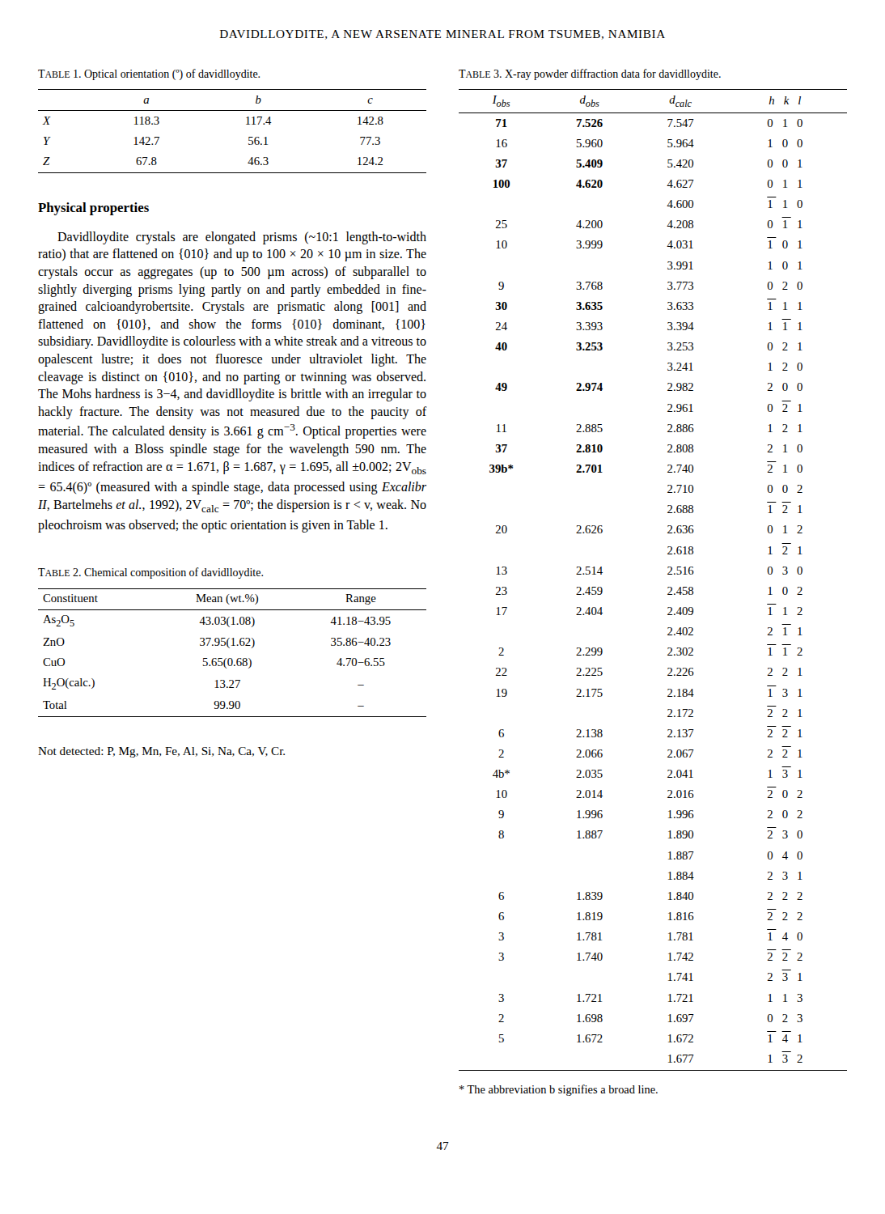DAVIDLLOYDITE, A NEW ARSENATE MINERAL FROM TSUMEB, NAMIBIA
T ABLE 1. Optical orientation (º) of davidlloydite.
| | a | b | c |
| --- | --- | --- | --- |
| X | 118.3 | 117.4 | 142.8 |
| Y | 142.7 | 56.1 | 77.3 |
| Z | 67.8 | 46.3 | 124.2 |
Physical properties
Davidlloydite crystals are elongated prisms (~10:1 length-to-width ratio) that are flattened on {010} and up to 100 × 20 × 10 µm in size. The crystals occur as aggregates (up to 500 µm across) of subparallel to slightly diverging prisms lying partly on and partly embedded in fine-grained calcioandyrobertsite. Crystals are prismatic along [001] and flattened on {010}, and show the forms {010} dominant, {100} subsidiary. Davidlloydite is colourless with a white streak and a vitreous to opalescent lustre; it does not fluoresce under ultraviolet light. The cleavage is distinct on {010}, and no parting or twinning was observed. The Mohs hardness is 3−4, and davidlloydite is brittle with an irregular to hackly fracture. The density was not measured due to the paucity of material. The calculated density is 3.661 g cm−3. Optical properties were measured with a Bloss spindle stage for the wavelength 590 nm. The indices of refraction are α = 1.671, β = 1.687, γ = 1.695, all ±0.002; 2Vobs = 65.4(6)º (measured with a spindle stage, data processed using Excalibr II, Bartelmehs et al., 1992), 2Vcalc = 70º; the dispersion is r < v, weak. No pleochroism was observed; the optic orientation is given in Table 1.
T ABLE 2. Chemical composition of davidlloydite.
| Constituent | Mean (wt.%) | Range |
| --- | --- | --- |
| As 2 O 5 | 43.03(1.08) | 41.18−43.95 |
| ZnO | 37.95(1.62) | 35.86−40.23 |
| CuO | 5.65(0.68) | 4.70−6.55 |
| H 2 O(calc.) | 13.27 | – |
| Total | 99.90 | – |
Not detected: P, Mg, Mn, Fe, Al, Si, Na, Ca, V, Cr.
T ABLE 3. X-ray powder diffraction data for davidlloydite.
| I obs | d obs | d calc | h k l |
| --- | --- | --- | --- |
| 71 | 7.526 | 7.547 | 0 1 0 |
| 16 | 5.960 | 5.964 | 1 0 0 |
| 37 | 5.409 | 5.420 | 0 0 1 |
| 100 | 4.620 | 4.627 | 0 1 1 |
| | | 4.600 | 1 1 0 |
| 25 | 4.200 | 4.208 | 0 1 1 |
| 10 | 3.999 | 4.031 | 1 0 1 |
| | | 3.991 | 1 0 1 |
| 9 | 3.768 | 3.773 | 0 2 0 |
| 30 | 3.635 | 3.633 | 1 1 1 |
| 24 | 3.393 | 3.394 | 1 1 1 |
| 40 | 3.253 | 3.253 | 0 2 1 |
| | | 3.241 | 1 2 0 |
| 49 | 2.974 | 2.982 | 2 0 0 |
| | | 2.961 | 0 2 1 |
| 11 | 2.885 | 2.886 | 1 2 1 |
| 37 | 2.810 | 2.808 | 2 1 0 |
| 39b* | 2.701 | 2.740 | 2 1 0 |
| | | 2.710 | 0 0 2 |
| | | 2.688 | 1 2 1 |
| 20 | 2.626 | 2.636 | 0 1 2 |
| | | 2.618 | 1 2 1 |
| 13 | 2.514 | 2.516 | 0 3 0 |
| 23 | 2.459 | 2.458 | 1 0 2 |
| 17 | 2.404 | 2.409 | 1 1 2 |
| | | 2.402 | 2 1 1 |
| 2 | 2.299 | 2.302 | 1 1 2 |
| 22 | 2.225 | 2.226 | 2 2 1 |
| 19 | 2.175 | 2.184 | 1 3 1 |
| | | 2.172 | 2 2 1 |
| 6 | 2.138 | 2.137 | 2 2 1 |
| 2 | 2.066 | 2.067 | 2 2 1 |
| 4b* | 2.035 | 2.041 | 1 3 1 |
| 10 | 2.014 | 2.016 | 2 0 2 |
| 9 | 1.996 | 1.996 | 2 0 2 |
| 8 | 1.887 | 1.890 | 2 3 0 |
| | | 1.887 | 0 4 0 |
| | | 1.884 | 2 3 1 |
| 6 | 1.839 | 1.840 | 2 2 2 |
| 6 | 1.819 | 1.816 | 2 2 2 |
| 3 | 1.781 | 1.781 | 1 4 0 |
| 3 | 1.740 | 1.742 | 2 2 2 |
| | | 1.741 | 2 3 1 |
| 3 | 1.721 | 1.721 | 1 1 3 |
| 2 | 1.698 | 1.697 | 0 2 3 |
| 5 | 1.672 | 1.672 | 1 4 1 |
| | | 1.677 | 1 3 2 |
* The abbreviation b signifies a broad line.
47